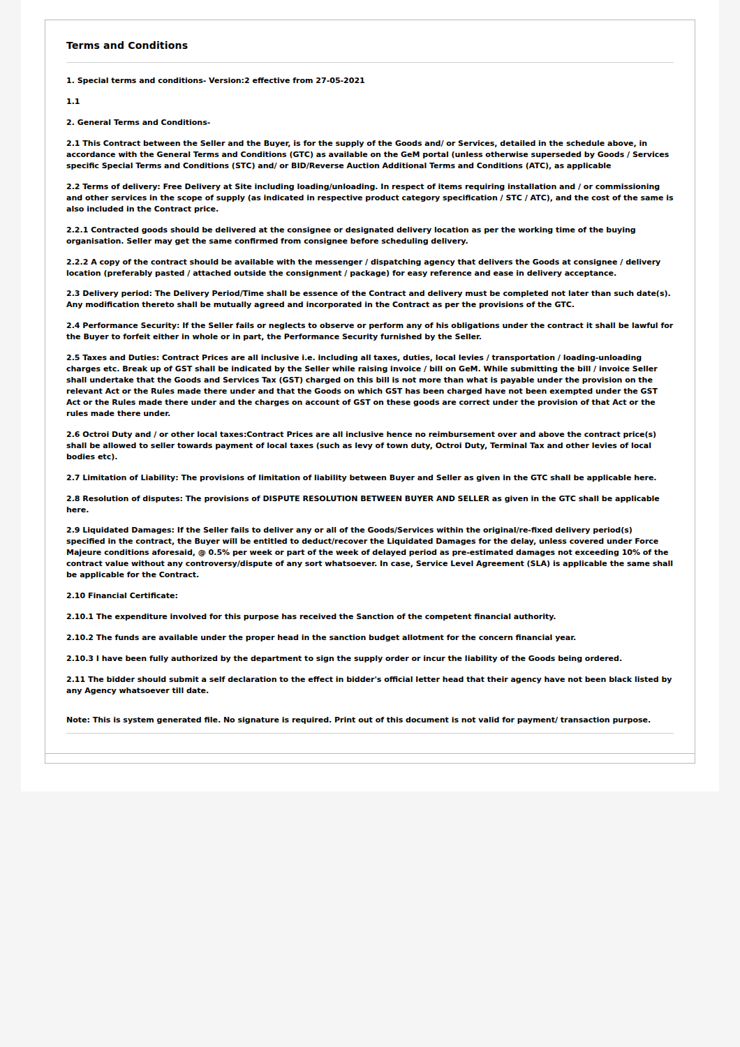Terms and Conditions
1. Special terms and conditions- Version:2 effective from 27-05-2021
1.1
2. General Terms and Conditions-
2.1 This Contract between the Seller and the Buyer, is for the supply of the Goods and/ or Services, detailed in the schedule above, in accordance with the General Terms and Conditions (GTC) as available on the GeM portal (unless otherwise superseded by Goods / Services specific Special Terms and Conditions (STC) and/ or BID/Reverse Auction Additional Terms and Conditions (ATC), as applicable
2.2 Terms of delivery: Free Delivery at Site including loading/unloading. In respect of items requiring installation and / or commissioning and other services in the scope of supply (as indicated in respective product category specification / STC / ATC), and the cost of the same is also included in the Contract price.
2.2.1 Contracted goods should be delivered at the consignee or designated delivery location as per the working time of the buying organisation. Seller may get the same confirmed from consignee before scheduling delivery.
2.2.2 A copy of the contract should be available with the messenger / dispatching agency that delivers the Goods at consignee / delivery location (preferably pasted / attached outside the consignment / package) for easy reference and ease in delivery acceptance.
2.3 Delivery period: The Delivery Period/Time shall be essence of the Contract and delivery must be completed not later than such date(s). Any modification thereto shall be mutually agreed and incorporated in the Contract as per the provisions of the GTC.
2.4 Performance Security: If the Seller fails or neglects to observe or perform any of his obligations under the contract it shall be lawful for the Buyer to forfeit either in whole or in part, the Performance Security furnished by the Seller.
2.5 Taxes and Duties: Contract Prices are all inclusive i.e. including all taxes, duties, local levies / transportation / loading-unloading charges etc. Break up of GST shall be indicated by the Seller while raising invoice / bill on GeM. While submitting the bill / invoice Seller shall undertake that the Goods and Services Tax (GST) charged on this bill is not more than what is payable under the provision on the relevant Act or the Rules made there under and that the Goods on which GST has been charged have not been exempted under the GST Act or the Rules made there under and the charges on account of GST on these goods are correct under the provision of that Act or the rules made there under.
2.6 Octroi Duty and / or other local taxes:Contract Prices are all inclusive hence no reimbursement over and above the contract price(s) shall be allowed to seller towards payment of local taxes (such as levy of town duty, Octroi Duty, Terminal Tax and other levies of local bodies etc).
2.7 Limitation of Liability: The provisions of limitation of liability between Buyer and Seller as given in the GTC shall be applicable here.
2.8 Resolution of disputes: The provisions of DISPUTE RESOLUTION BETWEEN BUYER AND SELLER as given in the GTC shall be applicable here.
2.9 Liquidated Damages: If the Seller fails to deliver any or all of the Goods/Services within the original/re-fixed delivery period(s) specified in the contract, the Buyer will be entitled to deduct/recover the Liquidated Damages for the delay, unless covered under Force Majeure conditions aforesaid, @ 0.5% per week or part of the week of delayed period as pre-estimated damages not exceeding 10% of the contract value without any controversy/dispute of any sort whatsoever. In case, Service Level Agreement (SLA) is applicable the same shall be applicable for the Contract.
2.10 Financial Certificate:
2.10.1 The expenditure involved for this purpose has received the Sanction of the competent financial authority.
2.10.2 The funds are available under the proper head in the sanction budget allotment for the concern financial year.
2.10.3 I have been fully authorized by the department to sign the supply order or incur the liability of the Goods being ordered.
2.11 The bidder should submit a self declaration to the effect in bidder's official letter head that their agency have not been black listed by any Agency whatsoever till date.
Note: This is system generated file. No signature is required. Print out of this document is not valid for payment/ transaction purpose.